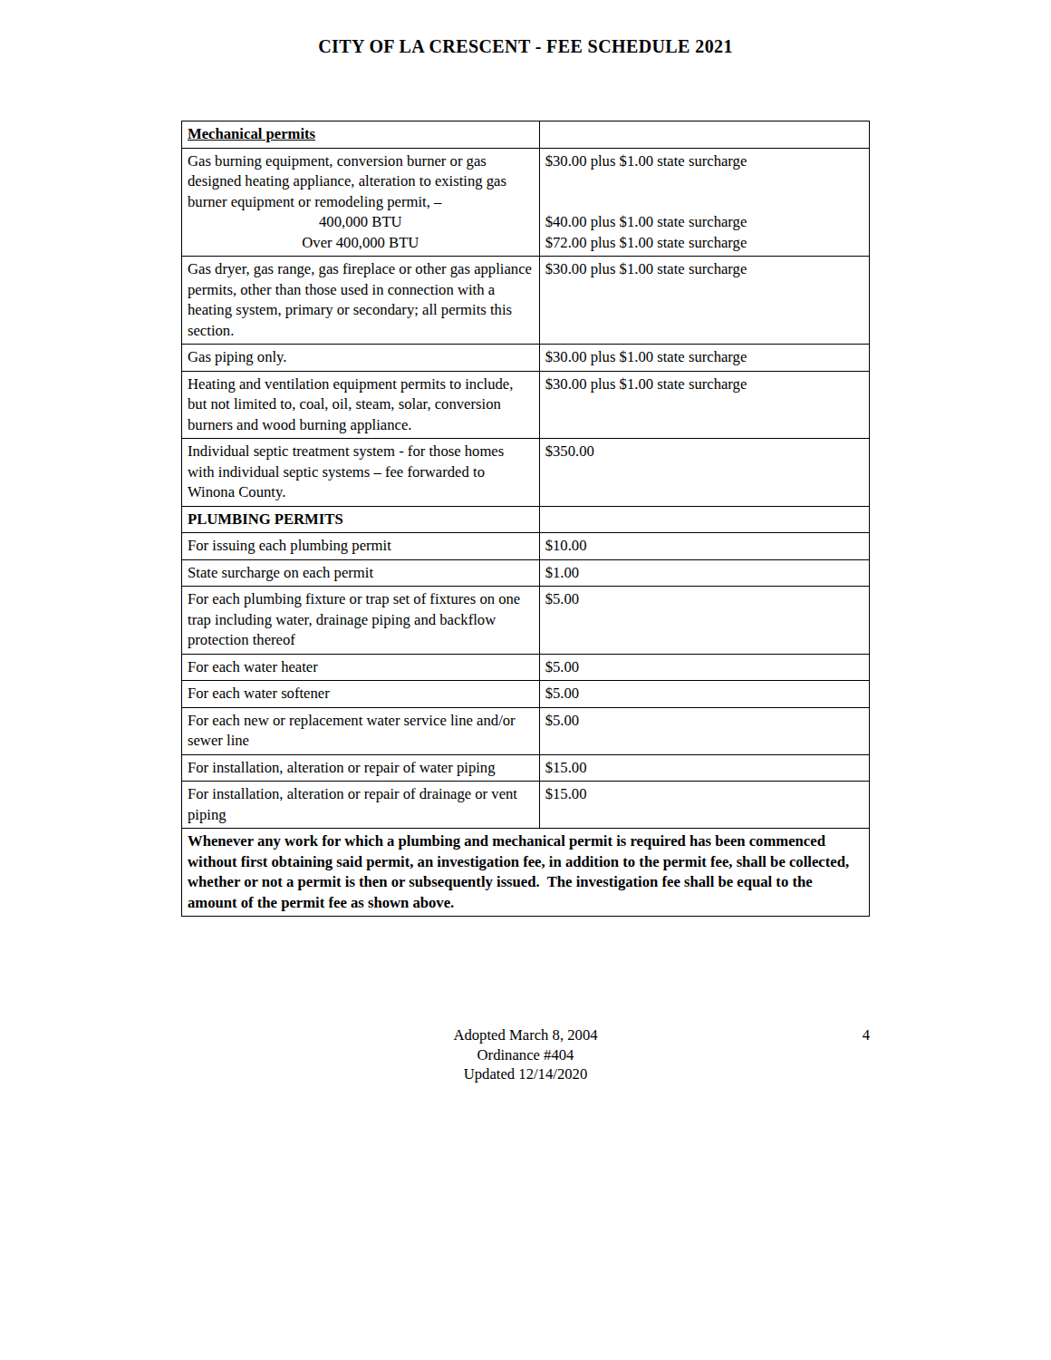CITY OF LA CRESCENT - FEE SCHEDULE 2021
| Mechanical permits | |
| Gas burning equipment, conversion burner or gas designed heating appliance, alteration to existing gas burner equipment or remodeling permit, – 400,000 BTU Over 400,000 BTU | $30.00 plus $1.00 state surcharge $40.00 plus $1.00 state surcharge $72.00 plus $1.00 state surcharge |
| Gas dryer, gas range, gas fireplace or other gas appliance permits, other than those used in connection with a heating system, primary or secondary; all permits this section. | $30.00 plus $1.00 state surcharge |
| Gas piping only. | $30.00 plus $1.00 state surcharge |
| Heating and ventilation equipment permits to include, but not limited to, coal, oil, steam, solar, conversion burners and wood burning appliance. | $30.00 plus $1.00 state surcharge |
| Individual septic treatment system - for those homes with individual septic systems – fee forwarded to Winona County. | $350.00 |
| PLUMBING PERMITS | |
| For issuing each plumbing permit | $10.00 |
| State surcharge on each permit | $1.00 |
| For each plumbing fixture or trap set of fixtures on one trap including water, drainage piping and backflow protection thereof | $5.00 |
| For each water heater | $5.00 |
| For each water softener | $5.00 |
| For each new or replacement water service line and/or sewer line | $5.00 |
| For installation, alteration or repair of water piping | $15.00 |
| For installation, alteration or repair of drainage or vent piping | $15.00 |
| Whenever any work for which a plumbing and mechanical permit is required has been commenced without first obtaining said permit, an investigation fee, in addition to the permit fee, shall be collected, whether or not a permit is then or subsequently issued. The investigation fee shall be equal to the amount of the permit fee as shown above. |
4 Adopted March 8, 2004
Ordinance #404
Updated 12/14/2020